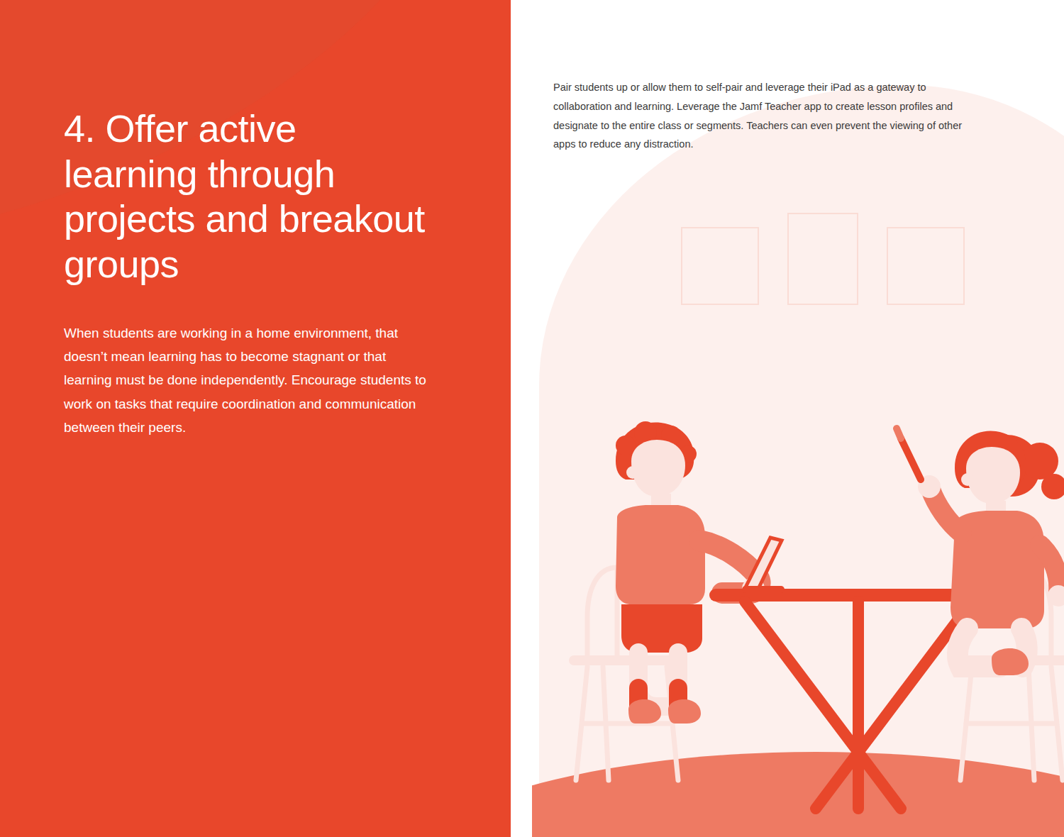4. Offer active learning through projects and breakout groups
When students are working in a home environment, that doesn’t mean learning has to become stagnant or that learning must be done independently. Encourage students to work on tasks that require coordination and communication between their peers.
Pair students up or allow them to self-pair and leverage their iPad as a gateway to collaboration and learning. Leverage the Jamf Teacher app to create lesson profiles and designate to the entire class or segments. Teachers can even prevent the viewing of other apps to reduce any distraction.